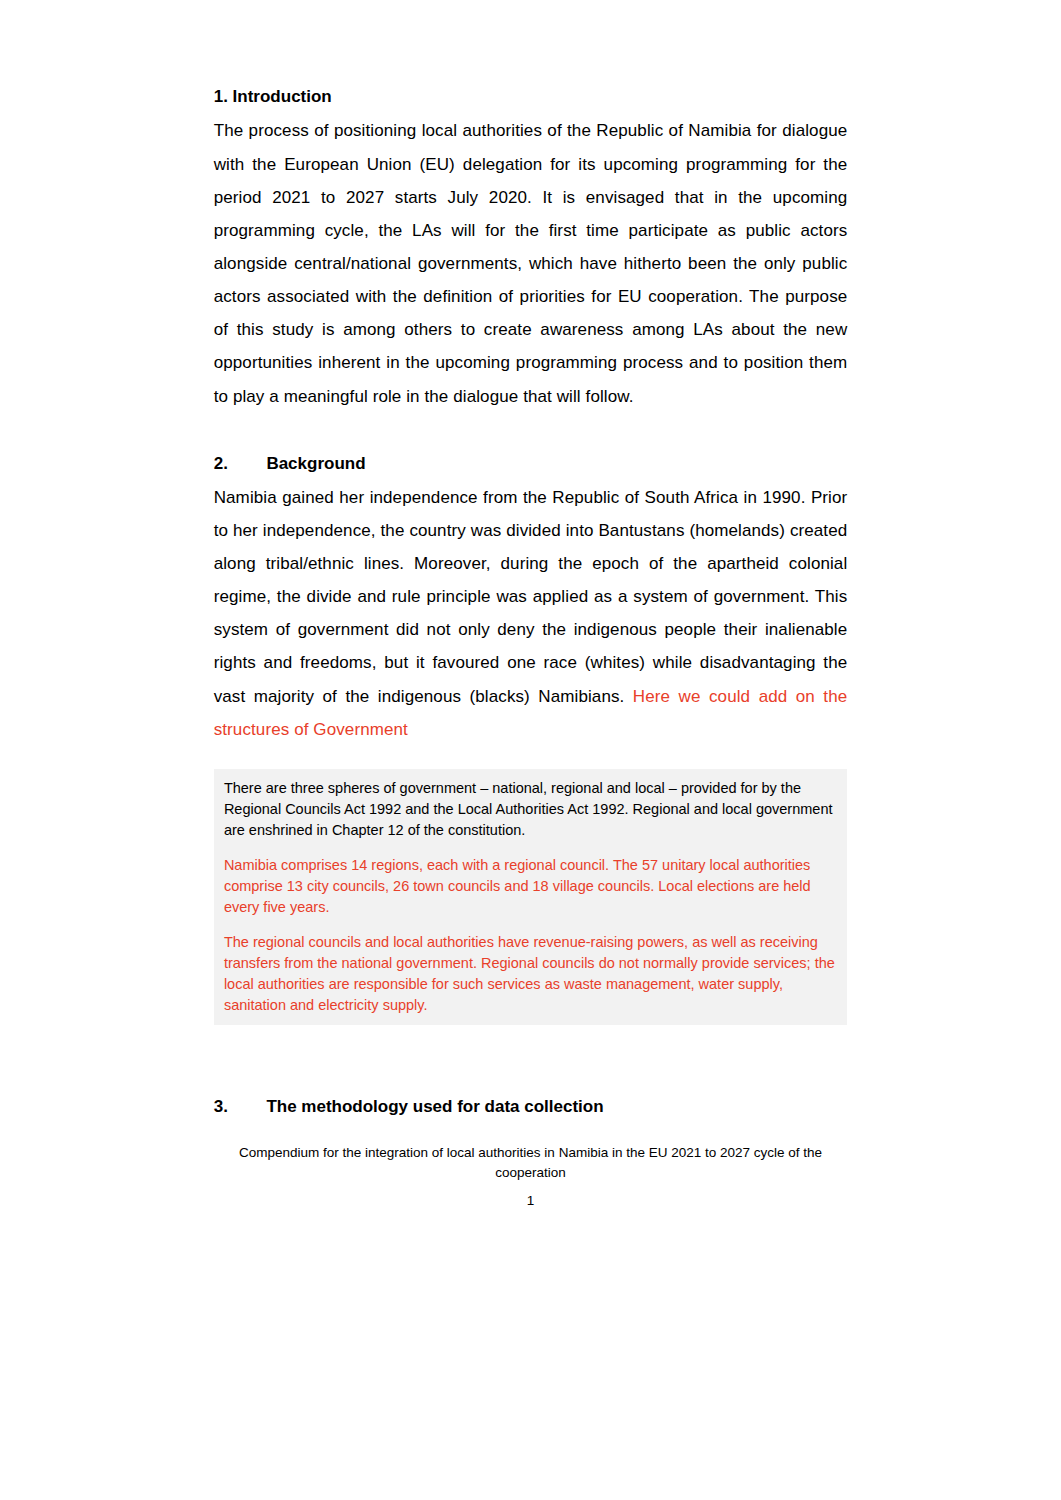1. Introduction
The process of positioning local authorities of the Republic of Namibia for dialogue with the European Union (EU) delegation for its upcoming programming for the period 2021 to 2027 starts July 2020. It is envisaged that in the upcoming programming cycle, the LAs will for the first time participate as public actors alongside central/national governments, which have hitherto been the only public actors associated with the definition of priorities for EU cooperation. The purpose of this study is among others to create awareness among LAs about the new opportunities inherent in the upcoming programming process and to position them to play a meaningful role in the dialogue that will follow.
2. Background
Namibia gained her independence from the Republic of South Africa in 1990. Prior to her independence, the country was divided into Bantustans (homelands) created along tribal/ethnic lines. Moreover, during the epoch of the apartheid colonial regime, the divide and rule principle was applied as a system of government. This system of government did not only deny the indigenous people their inalienable rights and freedoms, but it favoured one race (whites) while disadvantaging the vast majority of the indigenous (blacks) Namibians. Here we could add on the structures of Government
There are three spheres of government – national, regional and local – provided for by the Regional Councils Act 1992 and the Local Authorities Act 1992. Regional and local government are enshrined in Chapter 12 of the constitution.
Namibia comprises 14 regions, each with a regional council. The 57 unitary local authorities comprise 13 city councils, 26 town councils and 18 village councils. Local elections are held every five years.
The regional councils and local authorities have revenue-raising powers, as well as receiving transfers from the national government. Regional councils do not normally provide services; the local authorities are responsible for such services as waste management, water supply, sanitation and electricity supply.
3. The methodology used for data collection
Compendium for the integration of local authorities in Namibia in the EU 2021 to 2027 cycle of the cooperation
1